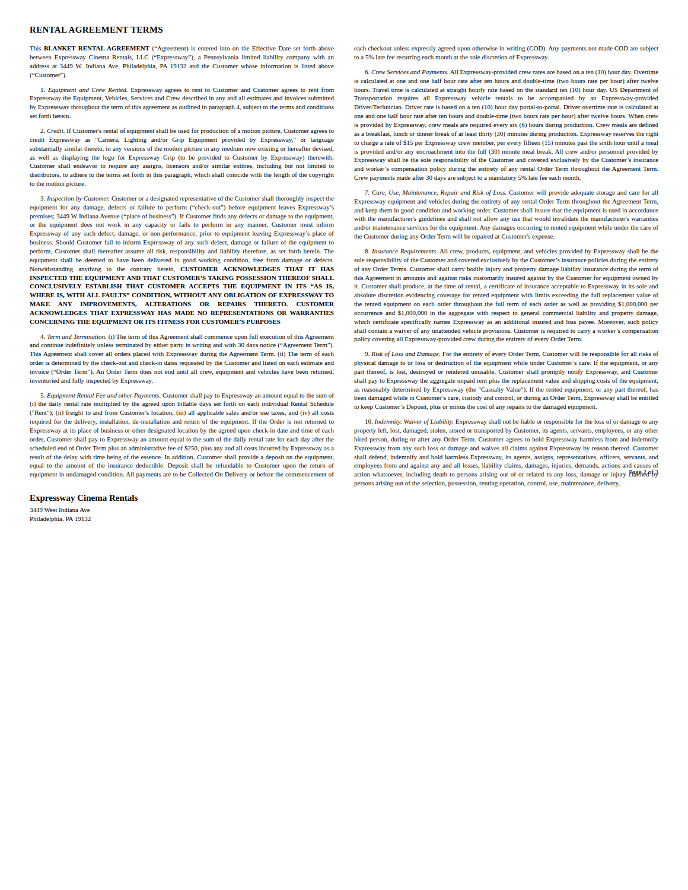RENTAL AGREEMENT TERMS
This BLANKET RENTAL AGREEMENT (“Agreement) is entered into on the Effective Date set forth above between Expressway Cinema Rentals, LLC (“Expressway”), a Pennsylvania limited liability company with an address at 3449 W. Indiana Ave, Philadelphia, PA 19132 and the Customer whose information is listed above (“Customer”).
1. Equipment and Crew Rented. Expressway agrees to rent to Customer and Customer agrees to rent from Expressway the Equipment, Vehicles, Services and Crew described in any and all estimates and invoices submitted by Expressway throughout the term of this agreement as outlined in paragraph 4, subject to the terms and conditions set forth herein.
2. Credit. If Customer's rental of equipment shall be used for production of a motion picture, Customer agrees to credit Expressway as "Camera, Lighting and/or Grip Equipment provided by Expressway," or language substantially similar thereto, in any versions of the motion picture in any medium now existing or hereafter devised, as well as displaying the logo for Expressway Grip (to be provided to Customer by Expressway) therewith. Customer shall endeavor to require any assigns, licensors and/or similar entities, including but not limited to distributors, to adhere to the terms set forth in this paragraph, which shall coincide with the length of the copyright to the motion picture.
3. Inspection by Customer. Customer or a designated representative of the Customer shall thoroughly inspect the equipment for any damage, defects or failure to perform (“check-out”) before equipment leaves Expressway’s premises; 3449 W Indiana Avenue (“place of business”). If Customer finds any defects or damage to the equipment, or the equipment does not work in any capacity or fails to perform in any manner, Customer must inform Expressway of any such defect, damage, or non-performance, prior to equipment leaving Expressway’s place of business. Should Customer fail to inform Expressway of any such defect, damage or failure of the equipment to perform, Customer shall thereafter assume all risk, responsibility and liability therefore, as set forth herein. The equipment shall be deemed to have been delivered in good working condition, free from damage or defects. Notwithstanding anything to the contrary herein, CUSTOMER ACKNOWLEDGES THAT IT HAS INSPECTED THE EQUIPMENT AND THAT CUSTOMER’S TAKING POSSESSION THEREOF SHALL CONCLUSIVELY ESTABLISH THAT CUSTOMER ACCEPTS THE EQUIPMENT IN ITS “AS IS, WHERE IS, WITH ALL FAULTS” CONDITION, WITHOUT ANY OBLIGATION OF EXPRESSWAY TO MAKE ANY IMPROVEMENTS, ALTERATIONS OR REPAIRS THERETO. CUSTOMER ACKNOWLEDGES THAT EXPRESSWAY HAS MADE NO REPRESENTATIONS OR WARRANTIES CONCERNING THE EQUIPMENT OR ITS FITNESS FOR CUSTOMER’S PURPOSES
4. Term and Termination. (i) The term of this Agreement shall commence upon full execution of this Agreement and continue indefinitely unless terminated by either party in writing and with 30 days notice (“Agreement Term”). This Agreement shall cover all orders placed with Expressway during the Agreement Term. (ii) The term of each order is determined by the check-out and check-in dates requested by the Customer and listed on each estimate and invoice (“Order Term”). An Order Term does not end until all crew, equipment and vehicles have been returned, inventoried and fully inspected by Expressway.
5. Equipment Rental Fee and other Payments. Customer shall pay to Expressway an amount equal to the sum of (i) the daily rental rate multiplied by the agreed upon billable days set forth on each individual Rental Schedule ("Rent"), (ii) freight to and from Customer's location, (iii) all applicable sales and/or use taxes, and (iv) all costs required for the delivery, installation, de-installation and return of the equipment. If the Order is not returned to Expressway at its place of business or other designated location by the agreed upon check-in date and time of each order, Customer shall pay to Expressway an amount equal to the sum of the daily rental rate for each day after the scheduled end of Order Term plus an administrative fee of $250, plus any and all costs incurred by Expressway as a result of the delay with time being of the essence. In addition, Customer shall provide a deposit on the equipment, equal to the amount of the insurance deductible. Deposit shall be refundable to Customer upon the return of equipment in undamaged condition. All payments are to be Collected On Delivery or before the commencement of each checkout unless expressly agreed upon otherwise in writing (COD). Any payments not made COD are subject to a 5% late fee recurring each month at the sole discretion of Expressway.
6. Crew Services and Payments. All Expressway-provided crew rates are based on a ten (10) hour day. Overtime is calculated at one and one half hour rate after ten hours and double-time (two hours rate per hour) after twelve hours. Travel time is calculated at straight hourly rate based on the standard ten (10) hour day. US Department of Transportation requires all Expressway vehicle rentals to be accompanied by an Expressway-provided Driver/Technician. Driver rate is based on a ten (10) hour day portal-to-portal. Driver overtime rate is calculated at one and one half hour rate after ten hours and double-time (two hours rate per hour) after twelve hours. When crew is provided by Expressway, crew meals are required every six (6) hours during production. Crew meals are defined as a breakfast, lunch or dinner break of at least thirty (30) minutes during production. Expressway reserves the right to charge a rate of $15 per Expressway crew member, per every fifteen (15) minutes past the sixth hour until a meal is provided and/or any encroachment into the full (30) minute meal break. All crew and/or personnel provided by Expressway shall be the sole responsibility of the Customer and covered exclusively by the Customer’s insurance and worker’s compensation policy during the entirety of any rental Order Term throughout the Agreement Term. Crew payments made after 30 days are subject to a mandatory 5% late fee each month.
7. Care, Use, Maintenance, Repair and Risk of Loss. Customer will provide adequate storage and care for all Expressway equipment and vehicles during the entirety of any rental Order Term throughout the Agreement Term, and keep them in good condition and working order. Customer shall insure that the equipment is used in accordance with the manufacturer's guidelines and shall not allow any use that would invalidate the manufacturer's warranties and/or maintenance services for the equipment. Any damages occurring to rented equipment while under the care of the Customer during any Order Term will be repaired at Customer's expense.
8. Insurance Requirements. All crew, products, equipment, and vehicles provided by Expressway shall be the sole responsibility of the Customer and covered exclusively by the Customer’s insurance policies during the entirety of any Order Terms. Customer shall carry bodily injury and property damage liability insurance during the term of this Agreement in amounts and against risks customarily insured against by the Customer for equipment owned by it. Customer shall produce, at the time of rental, a certificate of insurance acceptable to Expressway in its sole and absolute discretion evidencing coverage for rented equipment with limits exceeding the full replacement value of the rented equipment on each order throughout the full term of each order as well as providing $1,000,000 per occurrence and $1,000,000 in the aggregate with respect to general commercial liability and property damage, which certificate specifically names Expressway as an additional insured and loss payee. Moreover, such policy shall contain a waiver of any unattended vehicle provisions. Customer is required to carry a worker’s compensation policy covering all Expressway-provided crew during the entirety of every Order Term.
9. Risk of Loss and Damage. For the entirety of every Order Term, Customer will be responsible for all risks of physical damage to or loss or destruction of the equipment while under Customer’s care. If the equipment, or any part thereof, is lost, destroyed or rendered unusable, Customer shall promptly notify Expressway, and Customer shall pay to Expressway the aggregate unpaid rent plus the replacement value and shipping costs of the equipment, as reasonably determined by Expressway (the "Casualty Value"). If the rented equipment, or any part thereof, has been damaged while in Customer’s care, custody and control, or during an Order Term, Expressway shall be entitled to keep Customer’s Deposit, plus or minus the cost of any repairs to the damaged equipment.
10. Indemnity. Waiver of Liability. Expressway shall not be liable or responsible for the loss of or damage to any property left, lost, damaged, stolen, stored or transported by Customer, its agents, servants, employees, or any other hired person, during or after any Order Term. Customer agrees to hold Expressway harmless from and indemnify Expressway from any such loss or damage and waives all claims against Expressway by reason thereof. Customer shall defend, indemnify and hold harmless Expressway, its agents, assigns, representatives, officers, servants, and employees from and against any and all losses, liability claims, damages, injuries, demands, actions and causes of action whatsoever, including death to persons arising out of or related to any loss, damage or injury claimed by persons arising out of the selection, possession, renting operation, control, use, maintenance, delivery,
Page 2 of 3
Expressway Cinema Rentals
3449 West Indiana Ave
Philadelphia, PA 19132